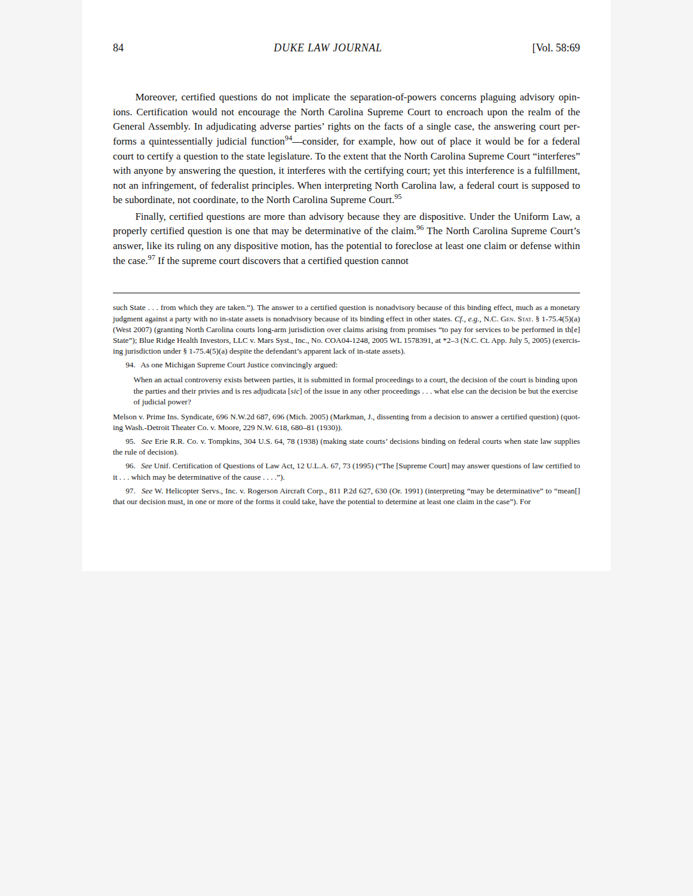84 Duke Law Journal [Vol. 58:69
Moreover, certified questions do not implicate the separation-of-powers concerns plaguing advisory opinions. Certification would not encourage the North Carolina Supreme Court to encroach upon the realm of the General Assembly. In adjudicating adverse parties’ rights on the facts of a single case, the answering court performs a quintessentially judicial function94—consider, for example, how out of place it would be for a federal court to certify a question to the state legislature. To the extent that the North Carolina Supreme Court “interferes” with anyone by answering the question, it interferes with the certifying court; yet this interference is a fulfillment, not an infringement, of federalist principles. When interpreting North Carolina law, a federal court is supposed to be subordinate, not coordinate, to the North Carolina Supreme Court.95
Finally, certified questions are more than advisory because they are dispositive. Under the Uniform Law, a properly certified question is one that may be determinative of the claim.96 The North Carolina Supreme Court’s answer, like its ruling on any dispositive motion, has the potential to foreclose at least one claim or defense within the case.97 If the supreme court discovers that a certified question cannot
such State . . . from which they are taken.”). The answer to a certified question is nonadvisory because of this binding effect, much as a monetary judgment against a party with no in-state assets is nonadvisory because of its binding effect in other states. Cf., e.g., N.C. Gen. Stat. § 1-75.4(5)(a) (West 2007) (granting North Carolina courts long-arm jurisdiction over claims arising from promises “to pay for services to be performed in th[e] State”); Blue Ridge Health Investors, LLC v. Mars Syst., Inc., No. COA04-1248, 2005 WL 1578391, at *2–3 (N.C. Ct. App. July 5, 2005) (exercising jurisdiction under § 1-75.4(5)(a) despite the defendant’s apparent lack of in-state assets).
94. As one Michigan Supreme Court Justice convincingly argued:
When an actual controversy exists between parties, it is submitted in formal proceedings to a court, the decision of the court is binding upon the parties and their privies and is res adjudicata [sic] of the issue in any other proceedings . . . what else can the decision be but the exercise of judicial power?
Melson v. Prime Ins. Syndicate, 696 N.W.2d 687, 696 (Mich. 2005) (Markman, J., dissenting from a decision to answer a certified question) (quoting Wash.-Detroit Theater Co. v. Moore, 229 N.W. 618, 680–81 (1930)).
95. See Erie R.R. Co. v. Tompkins, 304 U.S. 64, 78 (1938) (making state courts’ decisions binding on federal courts when state law supplies the rule of decision).
96. See Unif. Certification of Questions of Law Act, 12 U.L.A. 67, 73 (1995) (“The [Supreme Court] may answer questions of law certified to it . . . which may be determinative of the cause . . . .”).
97. See W. Helicopter Servs., Inc. v. Rogerson Aircraft Corp., 811 P.2d 627, 630 (Or. 1991) (interpreting “may be determinative” to “mean[] that our decision must, in one or more of the forms it could take, have the potential to determine at least one claim in the case”). For